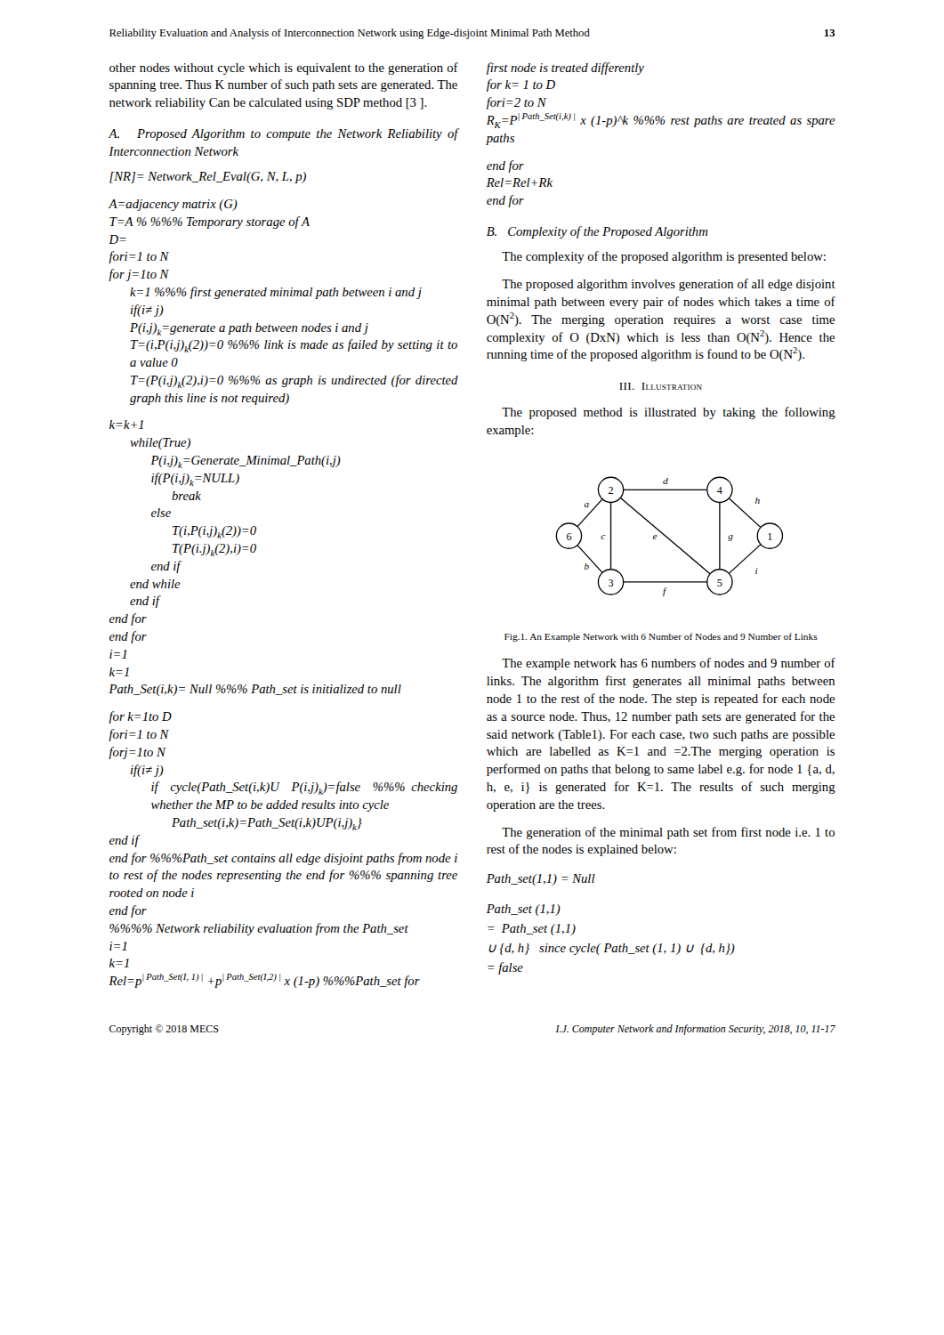Reliability Evaluation and Analysis of Interconnection Network using Edge-disjoint Minimal Path Method 13
other nodes without cycle which is equivalent to the generation of spanning tree. Thus K number of such path sets are generated. The network reliability Can be calculated using SDP method [3 ].
A. Proposed Algorithm to compute the Network Reliability of Interconnection Network
[NR]= Network_Rel_Eval(G, N, L, p)
A=adjacency matrix (G) T=A % %%% Temporary storage of A D= fori=1 to N for j=1to N k=1 %%% first generated minimal path between i and j if(i≠ j) P(i,j)k=generate a path between nodes i and j T=(i,P(i,j)k(2))=0 %%% link is made as failed by setting it to a value 0 T=(P(i,j)k(2),i)=0 %%% as graph is undirected (for directed graph this line is not required)
k=k+1 while(True) P(i,j)k=Generate_Minimal_Path(i,j) if(P(i,j)k=NULL) break else T(i,P(i,j)k(2))=0 T(P(i.j)k(2),i)=0 end if end while end if end for end for i=1 k=1 Path_Set(i,k)= Null %%% Path_set is initialized to null
for k=1to D fori=1 to N forj=1to N if(i≠ j) if cycle(Path_Set(i,k)U P(i,j)k)=false %%% checking whether the MP to be added results into cycle Path_set(i,k)=Path_Set(i,k)UP(i,j)k} end if end for %%%Path_set contains all edge disjoint paths from node i to rest of the nodes representing the end for %%% spanning tree rooted on node i end for %%%% Network reliability evaluation from the Path_set i=1 k=1 Rel=p| Path_Set(I, 1) | +p| Path_Set(I,2) | x (1-p) %%%Path_set for
first node is treated differently for k= 1 to D fori=2 to N RK=P| Path_Set(i,k) | x (1-p)^k %%% rest paths are treated as spare paths
end for Rel=Rel+Rk end for
B. Complexity of the Proposed Algorithm
The complexity of the proposed algorithm is presented below:
The proposed algorithm involves generation of all edge disjoint minimal path between every pair of nodes which takes a time of O(N2). The merging operation requires a worst case time complexity of O (DxN) which is less than O(N2). Hence the running time of the proposed algorithm is found to be O(N2).
III. Illustration
The proposed method is illustrated by taking the following example:
6 2 3 4 5 1 a b c d e f g h i
Fig.1. An Example Network with 6 Number of Nodes and 9 Number of Links
The example network has 6 numbers of nodes and 9 number of links. The algorithm first generates all minimal paths between node 1 to the rest of the node. The step is repeated for each node as a source node. Thus, 12 number path sets are generated for the said network (Table1). For each case, two such paths are possible which are labelled as K=1 and =2.The merging operation is performed on paths that belong to same label e.g. for node 1 {a, d, h, e, i} is generated for K=1. The results of such merging operation are the trees.
The generation of the minimal path set from first node i.e. 1 to rest of the nodes is explained below:
Path_set(1,1) = Null
Path_set (1,1) = Path_set (1,1) ∪ {d, h} since cycle( Path_set (1, 1) ∪ {d, h}) = false
Copyright © 2018 MECS I.J. Computer Network and Information Security, 2018, 10, 11-17